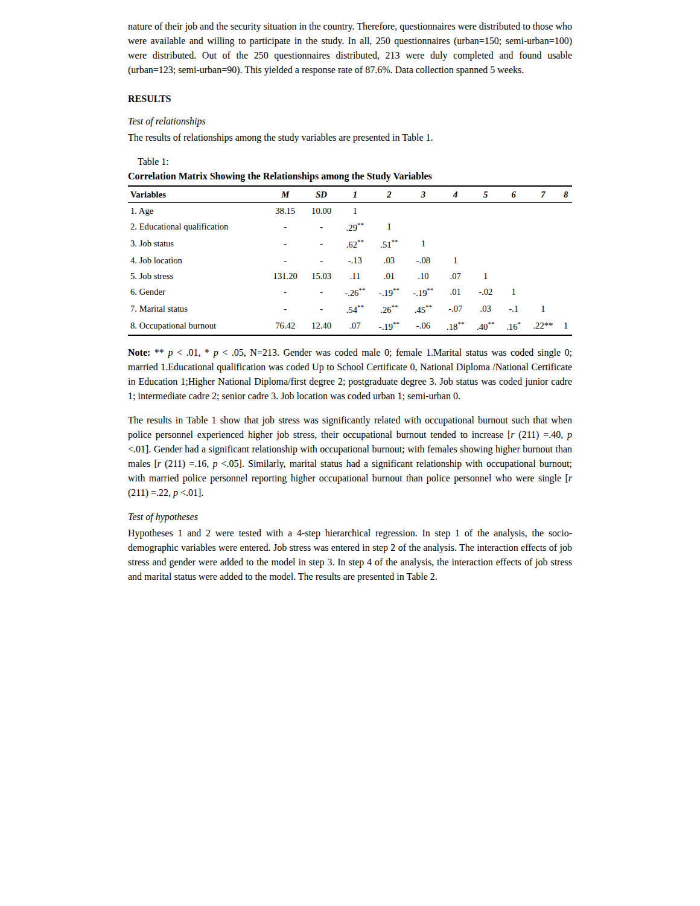nature of their job and the security situation in the country. Therefore, questionnaires were distributed to those who were available and willing to participate in the study. In all, 250 questionnaires (urban=150; semi-urban=100) were distributed. Out of the 250 questionnaires distributed, 213 were duly completed and found usable (urban=123; semi-urban=90). This yielded a response rate of 87.6%. Data collection spanned 5 weeks.
RESULTS
Test of relationships
The results of relationships among the study variables are presented in Table 1.
Table 1:
Correlation Matrix Showing the Relationships among the Study Variables
| Variables | M | SD | 1 | 2 | 3 | 4 | 5 | 6 | 7 | 8 |
| --- | --- | --- | --- | --- | --- | --- | --- | --- | --- | --- |
| 1. Age | 38.15 | 10.00 | 1 | | | | | | | |
| 2. Educational qualification | - | - | .29 ** | 1 | | | | | | |
| 3. Job status | - | - | .62 ** | .51 ** | 1 | | | | | |
| 4. Job location | - | - | -.13 | .03 | -.08 | 1 | | | | |
| 5. Job stress | 131.20 | 15.03 | .11 | .01 | .10 | .07 | 1 | | | |
| 6. Gender | - | - | -.26 ** | -.19 ** | -.19 ** | .01 | -.02 | 1 | | |
| 7. Marital status | - | - | .54 ** | .26 ** | .45 ** | -.07 | .03 | -.1 | 1 | |
| 8. Occupational burnout | 76.42 | 12.40 | .07 | -.19 ** | -.06 | .18 ** | .40 ** | .16 * | .22** | 1 |
Note: ** p < .01, * p < .05, N=213. Gender was coded male 0; female 1.Marital status was coded single 0; married 1.Educational qualification was coded Up to School Certificate 0, National Diploma /National Certificate in Education 1;Higher National Diploma/first degree 2; postgraduate degree 3. Job status was coded junior cadre 1; intermediate cadre 2; senior cadre 3. Job location was coded urban 1; semi-urban 0.
The results in Table 1 show that job stress was significantly related with occupational burnout such that when police personnel experienced higher job stress, their occupational burnout tended to increase [r (211) =.40, p <.01]. Gender had a significant relationship with occupational burnout; with females showing higher burnout than males [r (211) =.16, p <.05]. Similarly, marital status had a significant relationship with occupational burnout; with married police personnel reporting higher occupational burnout than police personnel who were single [r (211) =.22, p <.01].
Test of hypotheses
Hypotheses 1 and 2 were tested with a 4-step hierarchical regression. In step 1 of the analysis, the socio-demographic variables were entered. Job stress was entered in step 2 of the analysis. The interaction effects of job stress and gender were added to the model in step 3. In step 4 of the analysis, the interaction effects of job stress and marital status were added to the model. The results are presented in Table 2.